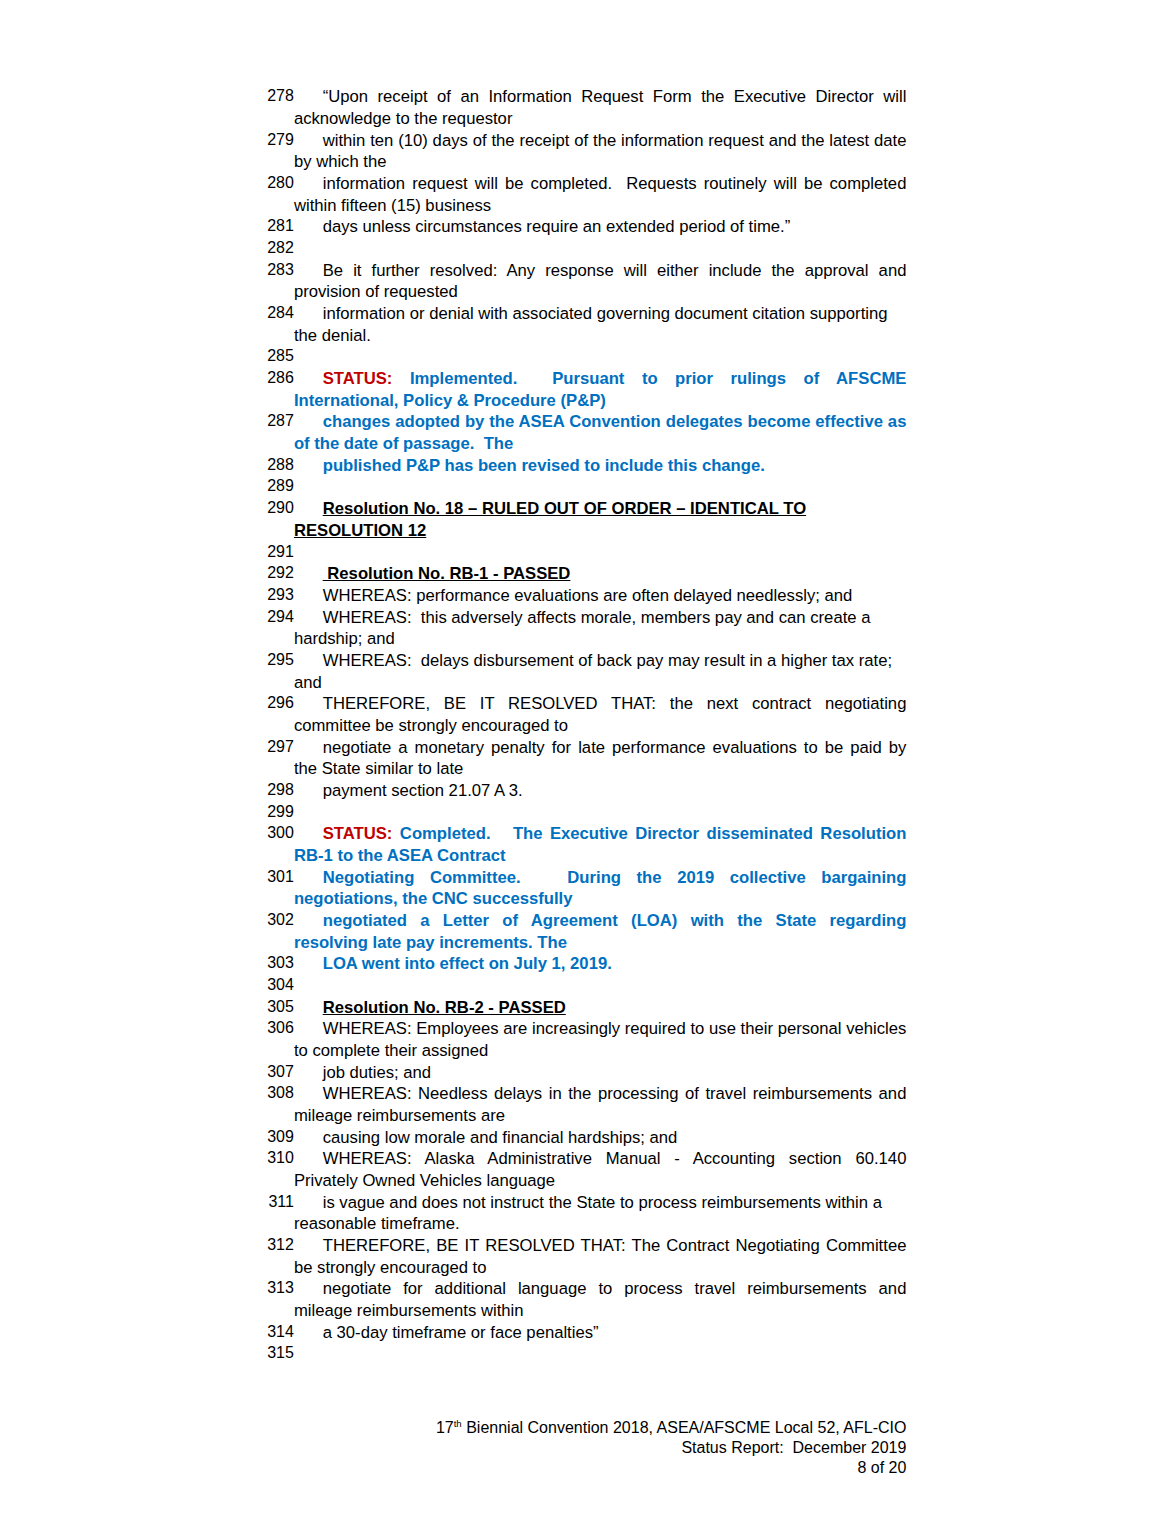| 278 | “Upon receipt of an Information Request Form the Executive Director will acknowledge to the requestor |
| 279 | within ten (10) days of the receipt of the information request and the latest date by which the |
| 280 | information request will be completed. Requests routinely will be completed within fifteen (15) business |
| 281 | days unless circumstances require an extended period of time.” |
| 282 | |
| 283 | Be it further resolved: Any response will either include the approval and provision of requested |
| 284 | information or denial with associated governing document citation supporting the denial. |
| 285 | |
| 286 | STATUS: Implemented. Pursuant to prior rulings of AFSCME International, Policy & Procedure (P&P) |
| 287 | changes adopted by the ASEA Convention delegates become effective as of the date of passage. The |
| 288 | published P&P has been revised to include this change. |
| 289 | |
| 290 | Resolution No. 18 – RULED OUT OF ORDER – IDENTICAL TO RESOLUTION 12 |
| 291 | |
| 292 | Resolution No. RB-1 - PASSED |
| 293 | WHEREAS: performance evaluations are often delayed needlessly; and |
| 294 | WHEREAS: this adversely affects morale, members pay and can create a hardship; and |
| 295 | WHEREAS: delays disbursement of back pay may result in a higher tax rate; and |
| 296 | THEREFORE, BE IT RESOLVED THAT: the next contract negotiating committee be strongly encouraged to |
| 297 | negotiate a monetary penalty for late performance evaluations to be paid by the State similar to late |
| 298 | payment section 21.07 A 3. |
| 299 | |
| 300 | STATUS: Completed. The Executive Director disseminated Resolution RB-1 to the ASEA Contract |
| 301 | Negotiating Committee. During the 2019 collective bargaining negotiations, the CNC successfully |
| 302 | negotiated a Letter of Agreement (LOA) with the State regarding resolving late pay increments. The |
| 303 | LOA went into effect on July 1, 2019. |
| 304 | |
| 305 | Resolution No. RB-2 - PASSED |
| 306 | WHEREAS: Employees are increasingly required to use their personal vehicles to complete their assigned |
| 307 | job duties; and |
| 308 | WHEREAS: Needless delays in the processing of travel reimbursements and mileage reimbursements are |
| 309 | causing low morale and financial hardships; and |
| 310 | WHEREAS: Alaska Administrative Manual - Accounting section 60.140 Privately Owned Vehicles language |
| 311 | is vague and does not instruct the State to process reimbursements within a reasonable timeframe. |
| 312 | THEREFORE, BE IT RESOLVED THAT: The Contract Negotiating Committee be strongly encouraged to |
| 313 | negotiate for additional language to process travel reimbursements and mileage reimbursements within |
| 314 | a 30-day timeframe or face penalties” |
| 315 | |
17th Biennial Convention 2018, ASEA/AFSCME Local 52, AFL-CIO
Status Report: December 2019
8 of 20